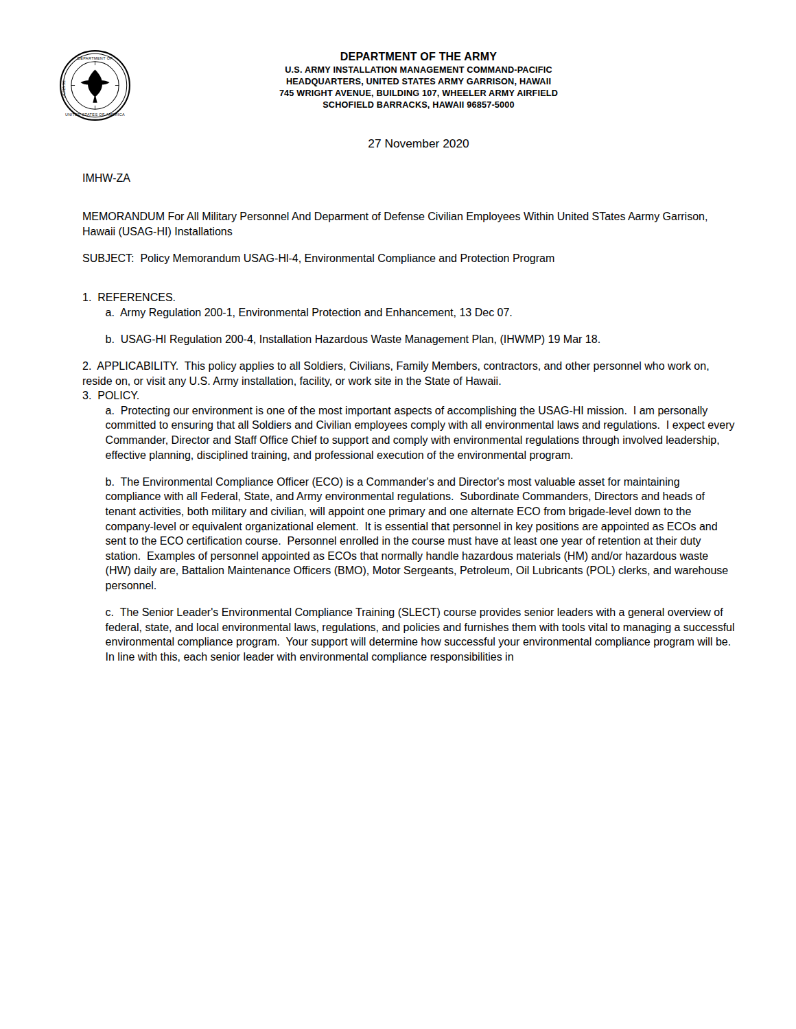DEPARTMENT OF UNITED STATES OF AMERICA DEFENSE
DEPARTMENT OF THE ARMY
U.S. ARMY INSTALLATION MANAGEMENT COMMAND-PACIFIC
HEADQUARTERS, UNITED STATES ARMY GARRISON, HAWAII
745 WRIGHT AVENUE, BUILDING 107, WHEELER ARMY AIRFIELD
SCHOFIELD BARRACKS, HAWAII 96857-5000
27 November 2020
IMHW-ZA
MEMORANDUM For All Military Personnel And Deparment of Defense Civilian Employees Within United STates Aarmy Garrison, Hawaii (USAG-HI) Installations
SUBJECT: Policy Memorandum USAG-Hl-4, Environmental Compliance and Protection Program
1. REFERENCES.
a. Army Regulation 200-1, Environmental Protection and Enhancement, 13 Dec 07.
b. USAG-HI Regulation 200-4, Installation Hazardous Waste Management Plan, (IHWMP) 19 Mar 18.
2. APPLICABILITY. This policy applies to all Soldiers, Civilians, Family Members, contractors, and other personnel who work on, reside on, or visit any U.S. Army installation, facility, or work site in the State of Hawaii.
3. POLICY.
a. Protecting our environment is one of the most important aspects of accomplishing the USAG-HI mission. I am personally committed to ensuring that all Soldiers and Civilian employees comply with all environmental laws and regulations. I expect every Commander, Director and Staff Office Chief to support and comply with environmental regulations through involved leadership, effective planning, disciplined training, and professional execution of the environmental program.
b. The Environmental Compliance Officer (ECO) is a Commander's and Director's most valuable asset for maintaining compliance with all Federal, State, and Army environmental regulations. Subordinate Commanders, Directors and heads of tenant activities, both military and civilian, will appoint one primary and one alternate ECO from brigade-level down to the company-level or equivalent organizational element. It is essential that personnel in key positions are appointed as ECOs and sent to the ECO certification course. Personnel enrolled in the course must have at least one year of retention at their duty station. Examples of personnel appointed as ECOs that normally handle hazardous materials (HM) and/or hazardous waste (HW) daily are, Battalion Maintenance Officers (BMO), Motor Sergeants, Petroleum, Oil Lubricants (POL) clerks, and warehouse personnel.
c. The Senior Leader's Environmental Compliance Training (SLECT) course provides senior leaders with a general overview of federal, state, and local environmental laws, regulations, and policies and furnishes them with tools vital to managing a successful environmental compliance program. Your support will determine how successful your environmental compliance program will be. In line with this, each senior leader with environmental compliance responsibilities in